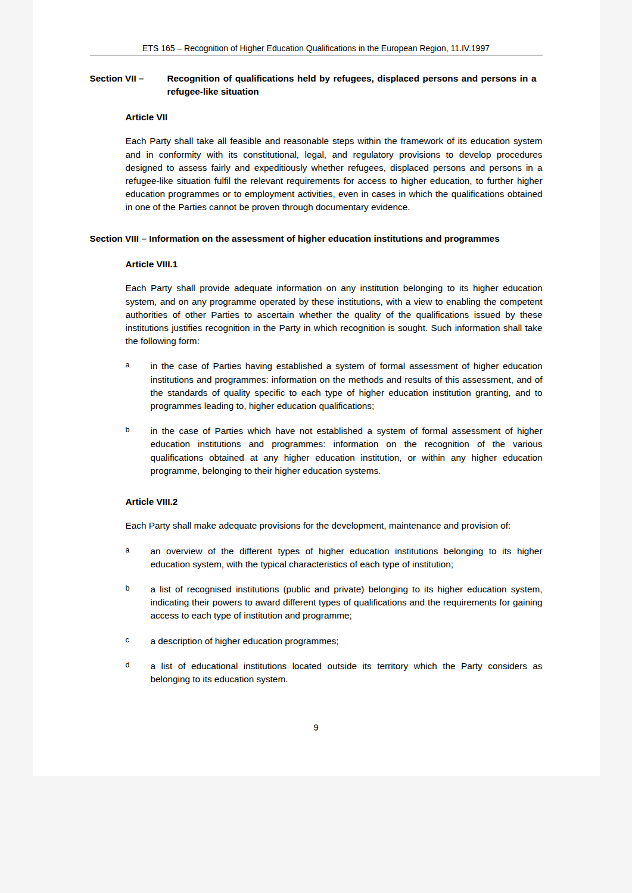ETS 165 – Recognition of Higher Education Qualifications in the European Region, 11.IV.1997
Section VII –Recognition of qualifications held by refugees, displaced persons and persons in a refugee-like situation
Article VII
Each Party shall take all feasible and reasonable steps within the framework of its education system and in conformity with its constitutional, legal, and regulatory provisions to develop procedures designed to assess fairly and expeditiously whether refugees, displaced persons and persons in a refugee-like situation fulfil the relevant requirements for access to higher education, to further higher education programmes or to employment activities, even in cases in which the qualifications obtained in one of the Parties cannot be proven through documentary evidence.
Section VIII – Information on the assessment of higher education institutions and programmes
Article VIII.1
Each Party shall provide adequate information on any institution belonging to its higher education system, and on any programme operated by these institutions, with a view to enabling the competent authorities of other Parties to ascertain whether the quality of the qualifications issued by these institutions justifies recognition in the Party in which recognition is sought. Such information shall take the following form:
ain the case of Parties having established a system of formal assessment of higher education institutions and programmes: information on the methods and results of this assessment, and of the standards of quality specific to each type of higher education institution granting, and to programmes leading to, higher education qualifications;
bin the case of Parties which have not established a system of formal assessment of higher education institutions and programmes: information on the recognition of the various qualifications obtained at any higher education institution, or within any higher education programme, belonging to their higher education systems.
Article VIII.2
Each Party shall make adequate provisions for the development, maintenance and provision of:
aan overview of the different types of higher education institutions belonging to its higher education system, with the typical characteristics of each type of institution;
ba list of recognised institutions (public and private) belonging to its higher education system, indicating their powers to award different types of qualifications and the requirements for gaining access to each type of institution and programme;
ca description of higher education programmes;
da list of educational institutions located outside its territory which the Party considers as belonging to its education system.
9